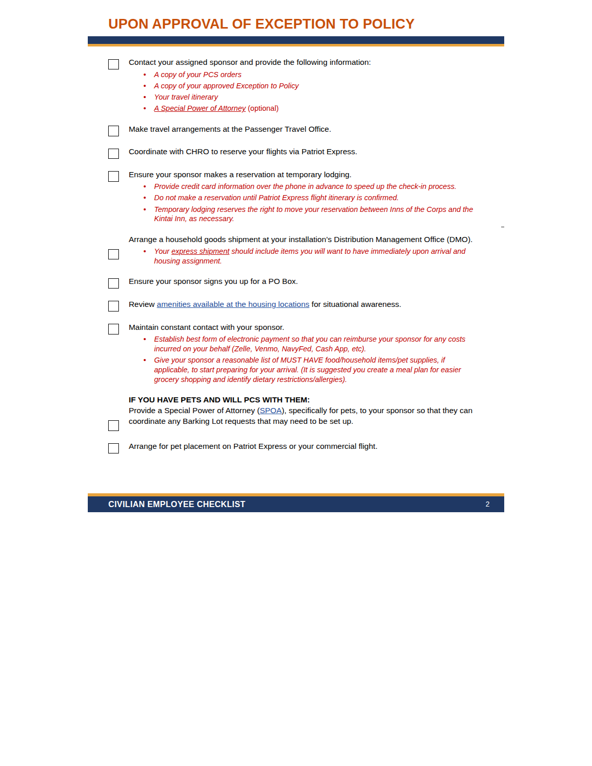Upon Approval of Exception to Policy
Contact your assigned sponsor and provide the following information:
A copy of your PCS orders
A copy of your approved Exception to Policy
Your travel itinerary
A Special Power of Attorney (optional)
Make travel arrangements at the Passenger Travel Office.
Coordinate with CHRO to reserve your flights via Patriot Express.
Ensure your sponsor makes a reservation at temporary lodging.
Provide credit card information over the phone in advance to speed up the check-in process.
Do not make a reservation until Patriot Express flight itinerary is confirmed.
Temporary lodging reserves the right to move your reservation between Inns of the Corps and the Kintai Inn, as necessary.
Arrange a household goods shipment at your installation’s Distribution Management Office (DMO).
Your express shipment should include items you will want to have immediately upon arrival and housing assignment.
Ensure your sponsor signs you up for a PO Box.
Review amenities available at the housing locations for situational awareness.
Maintain constant contact with your sponsor.
Establish best form of electronic payment so that you can reimburse your sponsor for any costs incurred on your behalf (Zelle, Venmo, NavyFed, Cash App, etc).
Give your sponsor a reasonable list of MUST HAVE food/household items/pet supplies, if applicable, to start preparing for your arrival. (It is suggested you create a meal plan for easier grocery shopping and identify dietary restrictions/allergies).
IF YOU HAVE PETS AND WILL PCS WITH THEM:
Provide a Special Power of Attorney (SPOA), specifically for pets, to your sponsor so that they can coordinate any Barking Lot requests that may need to be set up.
Arrange for pet placement on Patriot Express or your commercial flight.
CIVILIAN EMPLOYEE CHECKLIST 2